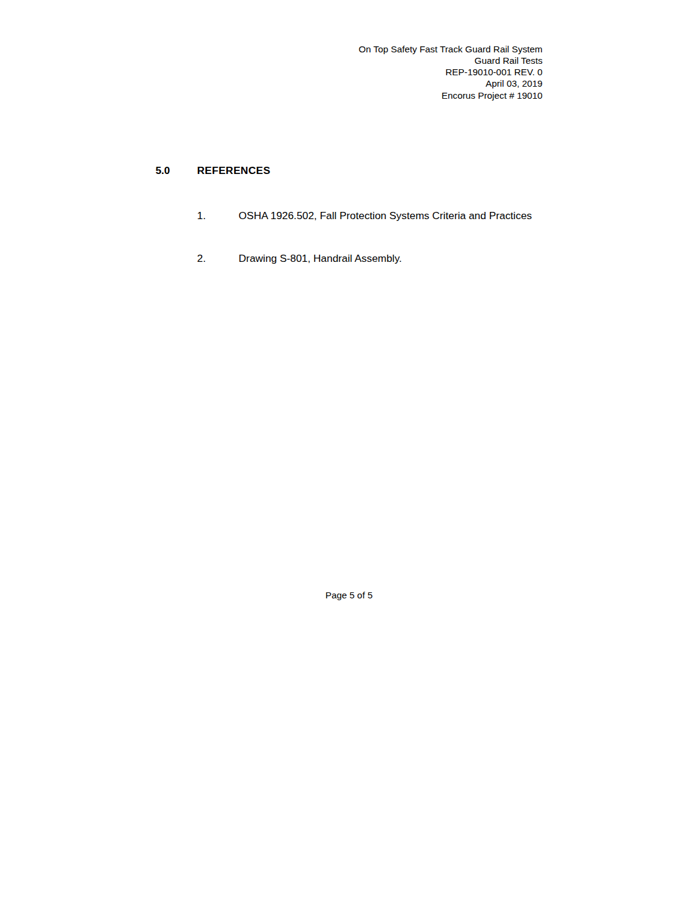On Top Safety Fast Track Guard Rail System
Guard Rail Tests
REP-19010-001 REV. 0
April 03, 2019
Encorus Project # 19010
5.0 REFERENCES
1. OSHA 1926.502, Fall Protection Systems Criteria and Practices
2. Drawing S-801, Handrail Assembly.
Page 5 of 5